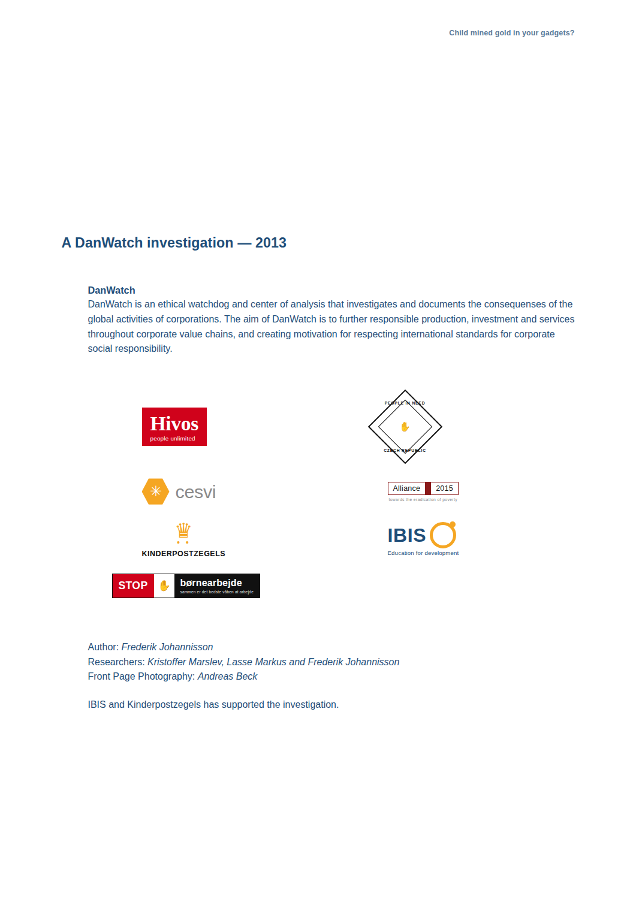Child mined gold in your gadgets?
A DanWatch investigation — 2013
DanWatch
DanWatch is an ethical watchdog and center of analysis that investigates and documents the consequenses of the global activities of corporations. The aim of DanWatch is to further responsible production, investment and services throughout corporate value chains, and creating motivation for respecting international standards for corporate social responsibility.
Hivos people unlimited
PEOPLE IN NEED
✋
CZECH REPUBLIC
cesvi
Alliance
2015
towards the eradication of poverty
♛
• •
KINDERPOSTZEGELS
IBIS
Education for development
STOP
✋
børnearbejde sammen er det bedste våben at arbejde
Author: Frederik Johannisson
Researchers: Kristoffer Marslev, Lasse Markus and Frederik Johannisson
Front Page Photography: Andreas Beck
IBIS and Kinderpostzegels has supported the investigation.